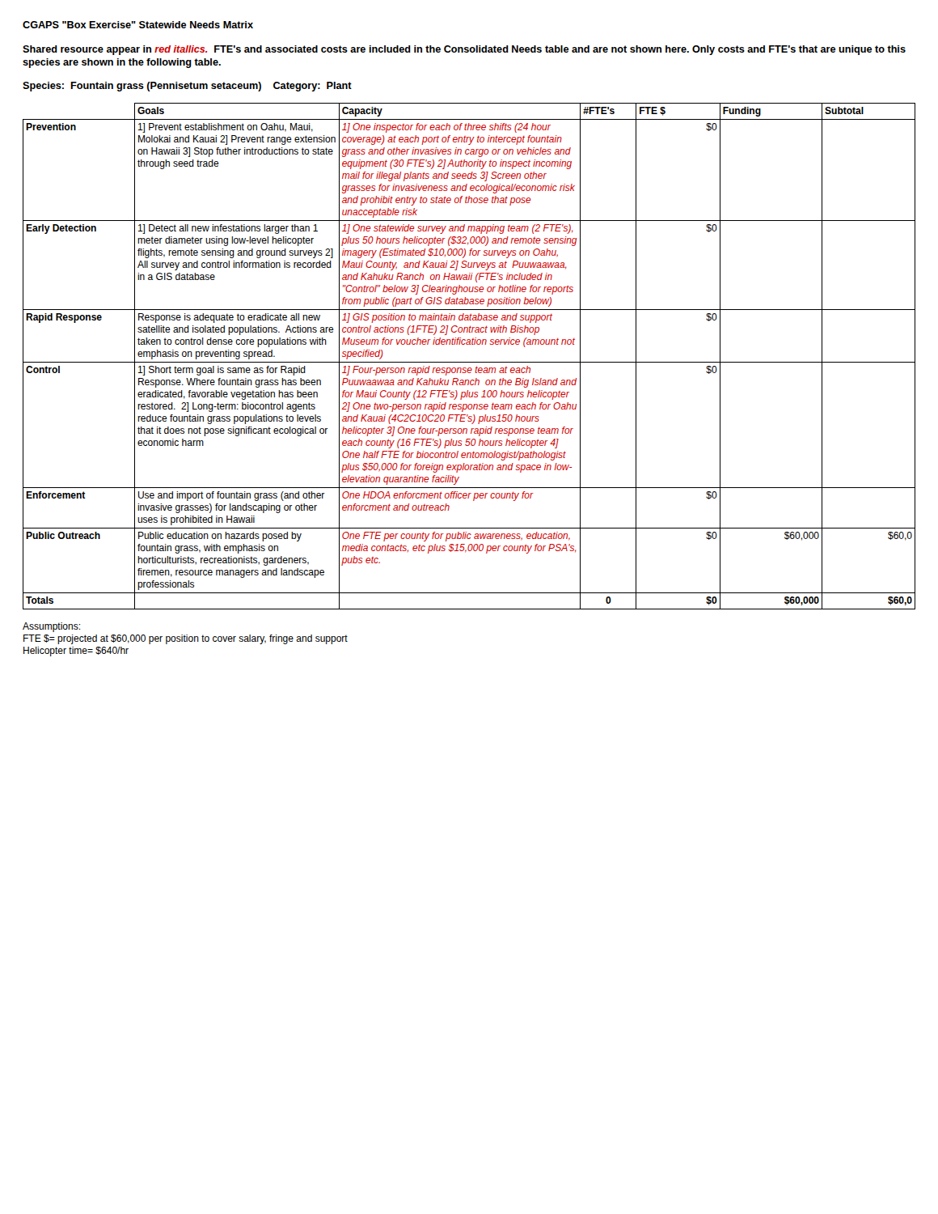CGAPS "Box Exercise" Statewide Needs Matrix
Shared resource appear in red itallics. FTE's and associated costs are included in the Consolidated Needs table and are not shown here. Only costs and FTE's that are unique to this species are shown in the following table.
Species: Fountain grass (Pennisetum setaceum) Category: Plant
| | Goals | Capacity | #FTE's | FTE $ | Funding | Subtotal |
| --- | --- | --- | --- | --- | --- | --- |
| Prevention | 1] Prevent establishment on Oahu, Maui, Molokai and Kauai 2] Prevent range extension on Hawaii 3] Stop futher introductions to state through seed trade | 1] One inspector for each of three shifts (24 hour coverage) at each port of entry to intercept fountain grass and other invasives in cargo or on vehicles and equipment (30 FTE's) 2] Authority to inspect incoming mail for illegal plants and seeds 3] Screen other grasses for invasiveness and ecological/economic risk and prohibit entry to state of those that pose unacceptable risk | | $0 | | |
| Early Detection | 1] Detect all new infestations larger than 1 meter diameter using low-level helicopter flights, remote sensing and ground surveys 2] All survey and control information is recorded in a GIS database | 1] One statewide survey and mapping team (2 FTE's), plus 50 hours helicopter ($32,000) and remote sensing imagery (Estimated $10,000) for surveys on Oahu, Maui County, and Kauai 2] Surveys at Puuwaawaa, and Kahuku Ranch on Hawaii (FTE's included in "Control" below 3] Clearinghouse or hotline for reports from public (part of GIS database position below) | | $0 | | |
| Rapid Response | Response is adequate to eradicate all new satellite and isolated populations. Actions are taken to control dense core populations with emphasis on preventing spread. | 1] GIS position to maintain database and support control actions (1FTE) 2] Contract with Bishop Museum for voucher identification service (amount not specified) | | $0 | | |
| Control | 1] Short term goal is same as for Rapid Response. Where fountain grass has been eradicated, favorable vegetation has been restored. 2] Long-term: biocontrol agents reduce fountain grass populations to levels that it does not pose significant ecological or economic harm | 1] Four-person rapid response team at each Puuwaawaa and Kahuku Ranch on the Big Island and for Maui County (12 FTE's) plus 100 hours helicopter 2] One two-person rapid response team each for Oahu and Kauai (4C2C10C20 FTE's) plus150 hours helicopter 3] One four-person rapid response team for each county (16 FTE's) plus 50 hours helicopter 4] One half FTE for biocontrol entomologist/pathologist plus $50,000 for foreign exploration and space in low-elevation quarantine facility | | $0 | | |
| Enforcement | Use and import of fountain grass (and other invasive grasses) for landscaping or other uses is prohibited in Hawaii | One HDOA enforcment officer per county for enforcment and outreach | | $0 | | |
| Public Outreach | Public education on hazards posed by fountain grass, with emphasis on horticulturists, recreationists, gardeners, firemen, resource managers and landscape professionals | One FTE per county for public awareness, education, media contacts, etc plus $15,000 per county for PSA's, pubs etc. | | $0 | $60,000 | $60,0 |
| Totals | | | 0 | $0 | $60,000 | $60,0 |
Assumptions:
FTE $= projected at $60,000 per position to cover salary, fringe and support
Helicopter time= $640/hr